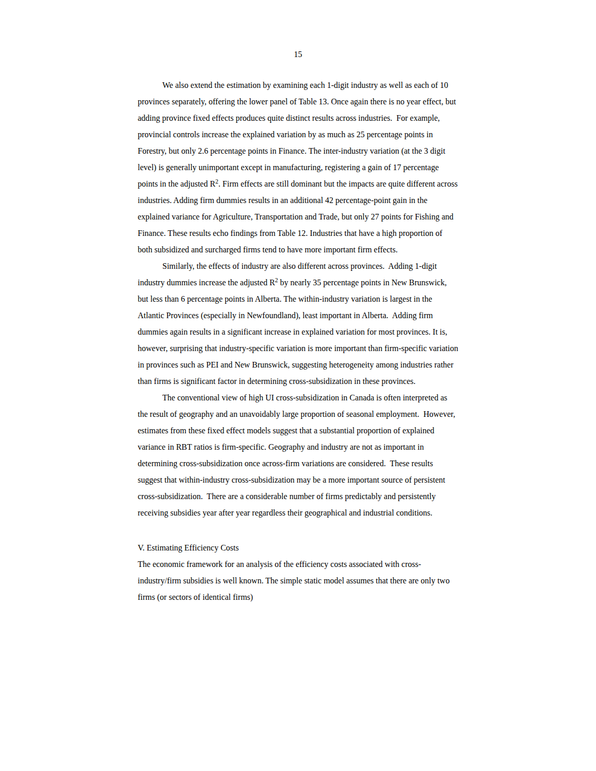15
We also extend the estimation by examining each 1-digit industry as well as each of 10 provinces separately, offering the lower panel of Table 13. Once again there is no year effect, but adding province fixed effects produces quite distinct results across industries. For example, provincial controls increase the explained variation by as much as 25 percentage points in Forestry, but only 2.6 percentage points in Finance. The inter-industry variation (at the 3 digit level) is generally unimportant except in manufacturing, registering a gain of 17 percentage points in the adjusted R2. Firm effects are still dominant but the impacts are quite different across industries. Adding firm dummies results in an additional 42 percentage-point gain in the explained variance for Agriculture, Transportation and Trade, but only 27 points for Fishing and Finance. These results echo findings from Table 12. Industries that have a high proportion of both subsidized and surcharged firms tend to have more important firm effects.
Similarly, the effects of industry are also different across provinces. Adding 1-digit industry dummies increase the adjusted R2 by nearly 35 percentage points in New Brunswick, but less than 6 percentage points in Alberta. The within-industry variation is largest in the Atlantic Provinces (especially in Newfoundland), least important in Alberta. Adding firm dummies again results in a significant increase in explained variation for most provinces. It is, however, surprising that industry-specific variation is more important than firm-specific variation in provinces such as PEI and New Brunswick, suggesting heterogeneity among industries rather than firms is significant factor in determining cross-subsidization in these provinces.
The conventional view of high UI cross-subsidization in Canada is often interpreted as the result of geography and an unavoidably large proportion of seasonal employment. However, estimates from these fixed effect models suggest that a substantial proportion of explained variance in RBT ratios is firm-specific. Geography and industry are not as important in determining cross-subsidization once across-firm variations are considered. These results suggest that within-industry cross-subsidization may be a more important source of persistent cross-subsidization. There are a considerable number of firms predictably and persistently receiving subsidies year after year regardless their geographical and industrial conditions.
V. Estimating Efficiency Costs
The economic framework for an analysis of the efficiency costs associated with cross-industry/firm subsidies is well known. The simple static model assumes that there are only two firms (or sectors of identical firms)